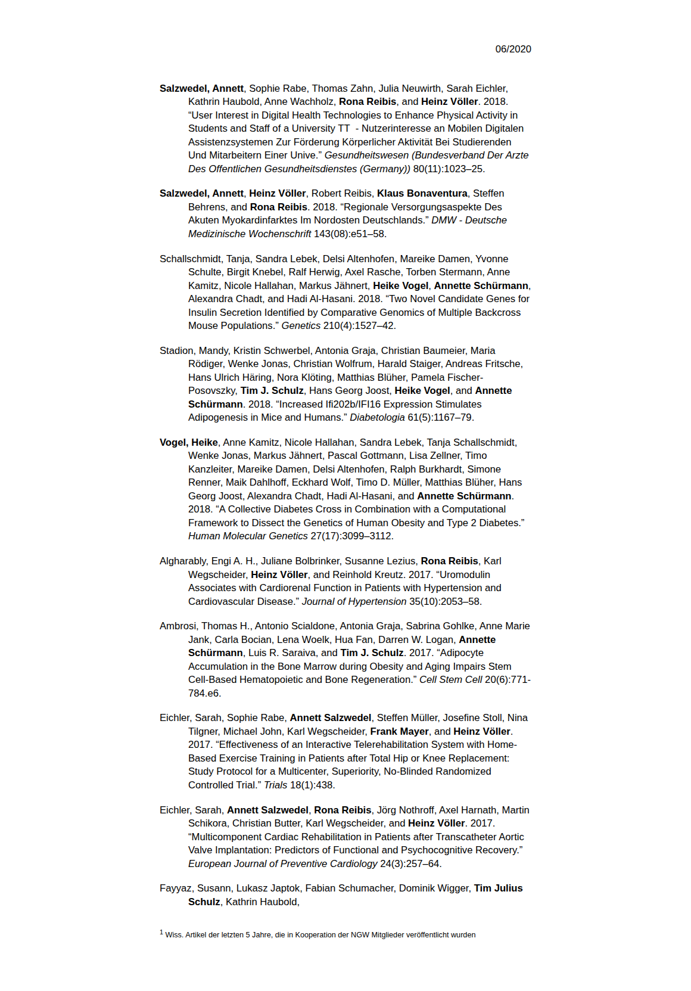06/2020
Salzwedel, Annett, Sophie Rabe, Thomas Zahn, Julia Neuwirth, Sarah Eichler, Kathrin Haubold, Anne Wachholz, Rona Reibis, and Heinz Völler. 2018. “User Interest in Digital Health Technologies to Enhance Physical Activity in Students and Staff of a University TT - Nutzerinteresse an Mobilen Digitalen Assistenzsystemen Zur Förderung Körperlicher Aktivität Bei Studierenden Und Mitarbeitern Einer Unive.” Gesundheitswesen (Bundesverband Der Arzte Des Offentlichen Gesundheitsdienstes (Germany)) 80(11):1023–25.
Salzwedel, Annett, Heinz Völler, Robert Reibis, Klaus Bonaventura, Steffen Behrens, and Rona Reibis. 2018. “Regionale Versorgungsaspekte Des Akuten Myokardinfarktes Im Nordosten Deutschlands.” DMW - Deutsche Medizinische Wochenschrift 143(08):e51–58.
Schallschmidt, Tanja, Sandra Lebek, Delsi Altenhofen, Mareike Damen, Yvonne Schulte, Birgit Knebel, Ralf Herwig, Axel Rasche, Torben Stermann, Anne Kamitz, Nicole Hallahan, Markus Jähnert, Heike Vogel, Annette Schürmann, Alexandra Chadt, and Hadi Al-Hasani. 2018. “Two Novel Candidate Genes for Insulin Secretion Identified by Comparative Genomics of Multiple Backcross Mouse Populations.” Genetics 210(4):1527–42.
Stadion, Mandy, Kristin Schwerbel, Antonia Graja, Christian Baumeier, Maria Rödiger, Wenke Jonas, Christian Wolfrum, Harald Staiger, Andreas Fritsche, Hans Ulrich Häring, Nora Klöting, Matthias Blüher, Pamela Fischer-Posovszky, Tim J. Schulz, Hans Georg Joost, Heike Vogel, and Annette Schürmann. 2018. “Increased Ifi202b/IFI16 Expression Stimulates Adipogenesis in Mice and Humans.” Diabetologia 61(5):1167–79.
Vogel, Heike, Anne Kamitz, Nicole Hallahan, Sandra Lebek, Tanja Schallschmidt, Wenke Jonas, Markus Jähnert, Pascal Gottmann, Lisa Zellner, Timo Kanzleiter, Mareike Damen, Delsi Altenhofen, Ralph Burkhardt, Simone Renner, Maik Dahlhoff, Eckhard Wolf, Timo D. Müller, Matthias Blüher, Hans Georg Joost, Alexandra Chadt, Hadi Al-Hasani, and Annette Schürmann. 2018. “A Collective Diabetes Cross in Combination with a Computational Framework to Dissect the Genetics of Human Obesity and Type 2 Diabetes.” Human Molecular Genetics 27(17):3099–3112.
Algharably, Engi A. H., Juliane Bolbrinker, Susanne Lezius, Rona Reibis, Karl Wegscheider, Heinz Völler, and Reinhold Kreutz. 2017. “Uromodulin Associates with Cardiorenal Function in Patients with Hypertension and Cardiovascular Disease.” Journal of Hypertension 35(10):2053–58.
Ambrosi, Thomas H., Antonio Scialdone, Antonia Graja, Sabrina Gohlke, Anne Marie Jank, Carla Bocian, Lena Woelk, Hua Fan, Darren W. Logan, Annette Schürmann, Luis R. Saraiva, and Tim J. Schulz. 2017. “Adipocyte Accumulation in the Bone Marrow during Obesity and Aging Impairs Stem Cell-Based Hematopoietic and Bone Regeneration.” Cell Stem Cell 20(6):771-784.e6.
Eichler, Sarah, Sophie Rabe, Annett Salzwedel, Steffen Müller, Josefine Stoll, Nina Tilgner, Michael John, Karl Wegscheider, Frank Mayer, and Heinz Völler. 2017. “Effectiveness of an Interactive Telerehabilitation System with Home-Based Exercise Training in Patients after Total Hip or Knee Replacement: Study Protocol for a Multicenter, Superiority, No-Blinded Randomized Controlled Trial.” Trials 18(1):438.
Eichler, Sarah, Annett Salzwedel, Rona Reibis, Jörg Nothroff, Axel Harnath, Martin Schikora, Christian Butter, Karl Wegscheider, and Heinz Völler. 2017. “Multicomponent Cardiac Rehabilitation in Patients after Transcatheter Aortic Valve Implantation: Predictors of Functional and Psychocognitive Recovery.” European Journal of Preventive Cardiology 24(3):257–64.
Fayyaz, Susann, Lukasz Japtok, Fabian Schumacher, Dominik Wigger, Tim Julius Schulz, Kathrin Haubold,
1 Wiss. Artikel der letzten 5 Jahre, die in Kooperation der NGW Mitglieder veröffentlicht wurden